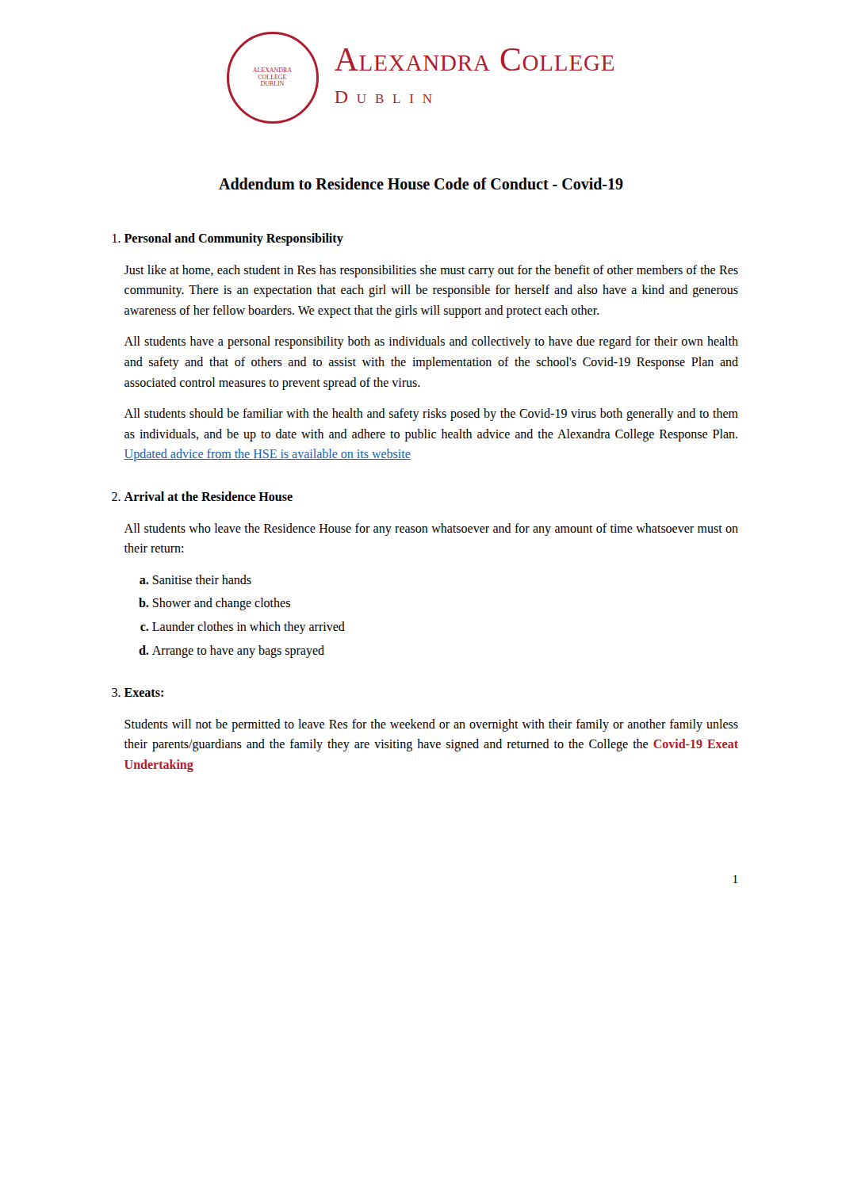ALEXANDRA
COLLEGE
DUBLIN
Alexandra College
Dublin
Addendum to Residence House Code of Conduct - Covid-19
Personal and Community Responsibility
Just like at home, each student in Res has responsibilities she must carry out for the benefit of other members of the Res community. There is an expectation that each girl will be responsible for herself and also have a kind and generous awareness of her fellow boarders. We expect that the girls will support and protect each other.
All students have a personal responsibility both as individuals and collectively to have due regard for their own health and safety and that of others and to assist with the implementation of the school's Covid-19 Response Plan and associated control measures to prevent spread of the virus.
All students should be familiar with the health and safety risks posed by the Covid-19 virus both generally and to them as individuals, and be up to date with and adhere to public health advice and the Alexandra College Response Plan. Updated advice from the HSE is available on its website
Arrival at the Residence House
All students who leave the Residence House for any reason whatsoever and for any amount of time whatsoever must on their return:
Sanitise their hands
Shower and change clothes
Launder clothes in which they arrived
Arrange to have any bags sprayed
Exeats:
Students will not be permitted to leave Res for the weekend or an overnight with their family or another family unless their parents/guardians and the family they are visiting have signed and returned to the College the Covid-19 Exeat Undertaking
1